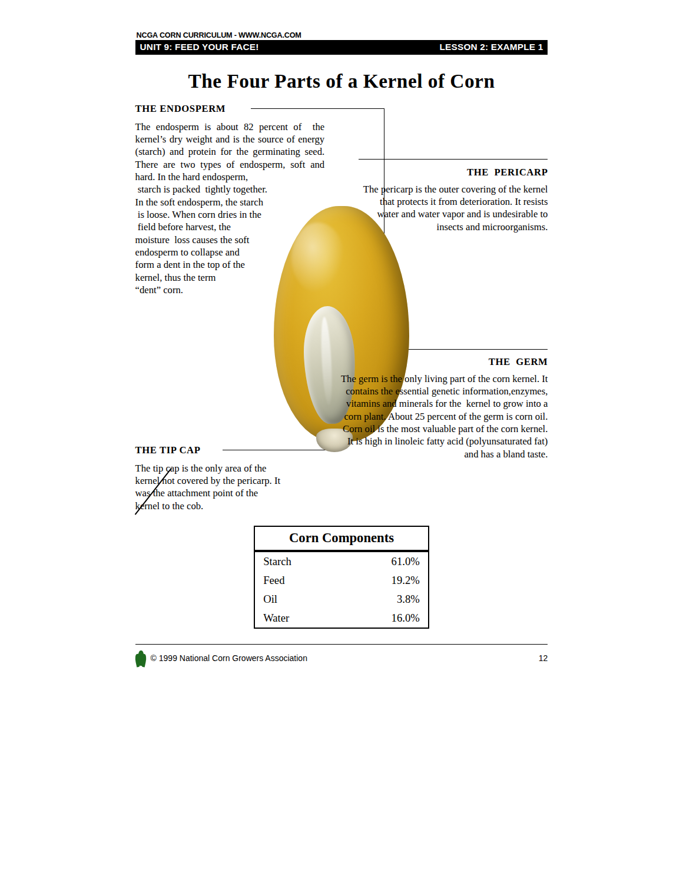NCGA CORN CURRICULUM - WWW.NCGA.COM
UNIT 9: FEED YOUR FACE! LESSON 2: EXAMPLE 1
The Four Parts of a Kernel of Corn
THE ENDOSPERM
The endosperm is about 82 percent of the kernel’s dry weight and is the source of energy (starch) and protein for the germinating seed. There are two types of endosperm, soft and hard. In the hard endosperm,
starch is packed tightly together.
In the soft endosperm, the starch
is loose. When corn dries in the
field before harvest, the
moisture loss causes the soft
endosperm to collapse and
form a dent in the top of the
kernel, thus the term
“dent” corn.
THE PERICARP
The pericarp is the outer covering of the kernel that protects it from deterioration. It resists water and water vapor and is undesirable to insects and microorganisms.
THE GERM
The germ is the only living part of the corn kernel. It contains the essential genetic information,enzymes, vitamins and minerals for the kernel to grow into a corn plant. About 25 percent of the germ is corn oil. Corn oil is the most valuable part of the corn kernel. It is high in linoleic fatty acid (polyunsaturated fat) and has a bland taste.
THE TIP CAP
The tip cap is the only area of the kernel not covered by the pericarp. It was the attachment point of the kernel to the cob.
Corn Components
| Starch | 61.0% |
| Feed | 19.2% |
| Oil | 3.8% |
| Water | 16.0% |
© 1999 National Corn Growers Association
12